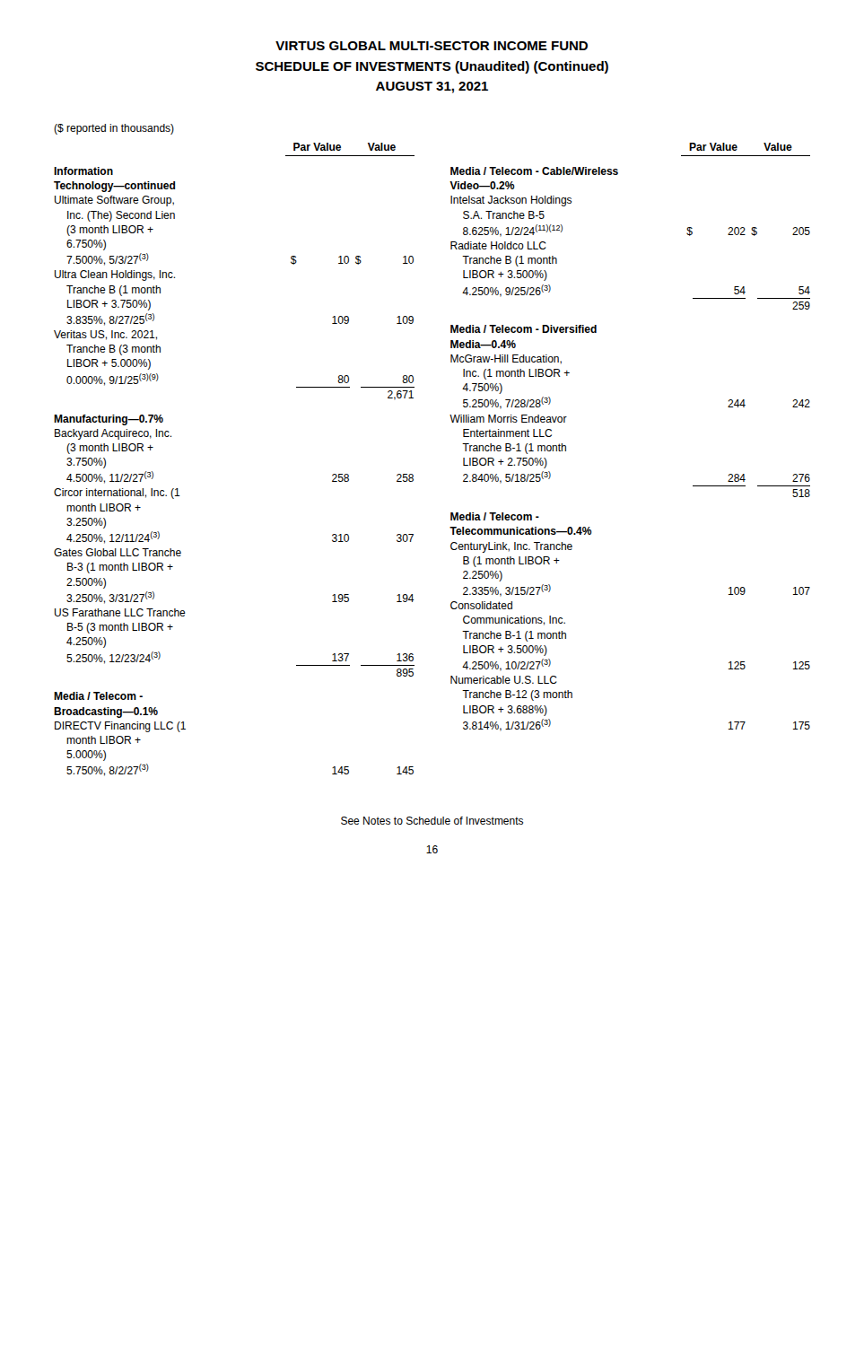VIRTUS GLOBAL MULTI-SECTOR INCOME FUND
SCHEDULE OF INVESTMENTS (Unaudited) (Continued)
AUGUST 31, 2021
($ reported in thousands)
| | Par Value | Value |
| --- | --- | --- |
| Information Technology—continued | | | | |
| Ultimate Software Group, Inc. (The) Second Lien (3 month LIBOR + 6.750%) 7.500%, 5/3/27 (3) | $ | 10 | $ | 10 |
| Ultra Clean Holdings, Inc. Tranche B (1 month LIBOR + 3.750%) 3.835%, 8/27/25 (3) | | 109 | | 109 |
| Veritas US, Inc. 2021, Tranche B (3 month LIBOR + 5.000%) 0.000%, 9/1/25 (3)(9) | | 80 | | 80 |
| | | | | 2,671 |
| Manufacturing—0.7% | | | | |
| Backyard Acquireco, Inc. (3 month LIBOR + 3.750%) 4.500%, 11/2/27 (3) | | 258 | | 258 |
| Circor international, Inc. (1 month LIBOR + 3.250%) 4.250%, 12/11/24 (3) | | 310 | | 307 |
| Gates Global LLC Tranche B-3 (1 month LIBOR + 2.500%) 3.250%, 3/31/27 (3) | | 195 | | 194 |
| US Farathane LLC Tranche B-5 (3 month LIBOR + 4.250%) 5.250%, 12/23/24 (3) | | 137 | | 136 |
| | | | | 895 |
| Media / Telecom - Broadcasting—0.1% | | | | |
| DIRECTV Financing LLC (1 month LIBOR + 5.000%) 5.750%, 8/2/27 (3) | | 145 | | 145 |
| | Par Value | Value |
| --- | --- | --- |
| Media / Telecom - Cable/Wireless Video—0.2% | | | | |
| Intelsat Jackson Holdings S.A. Tranche B-5 8.625%, 1/2/24 (11)(12) | $ | 202 | $ | 205 |
| Radiate Holdco LLC Tranche B (1 month LIBOR + 3.500%) 4.250%, 9/25/26 (3) | | 54 | | 54 |
| | | | | 259 |
| Media / Telecom - Diversified Media—0.4% | | | | |
| McGraw-Hill Education, Inc. (1 month LIBOR + 4.750%) 5.250%, 7/28/28 (3) | | 244 | | 242 |
| William Morris Endeavor Entertainment LLC Tranche B-1 (1 month LIBOR + 2.750%) 2.840%, 5/18/25 (3) | | 284 | | 276 |
| | | | | 518 |
| Media / Telecom - Telecommunications—0.4% | | | | |
| CenturyLink, Inc. Tranche B (1 month LIBOR + 2.250%) 2.335%, 3/15/27 (3) | | 109 | | 107 |
| Consolidated Communications, Inc. Tranche B-1 (1 month LIBOR + 3.500%) 4.250%, 10/2/27 (3) | | 125 | | 125 |
| Numericable U.S. LLC Tranche B-12 (3 month LIBOR + 3.688%) 3.814%, 1/31/26 (3) | | 177 | | 175 |
See Notes to Schedule of Investments
16